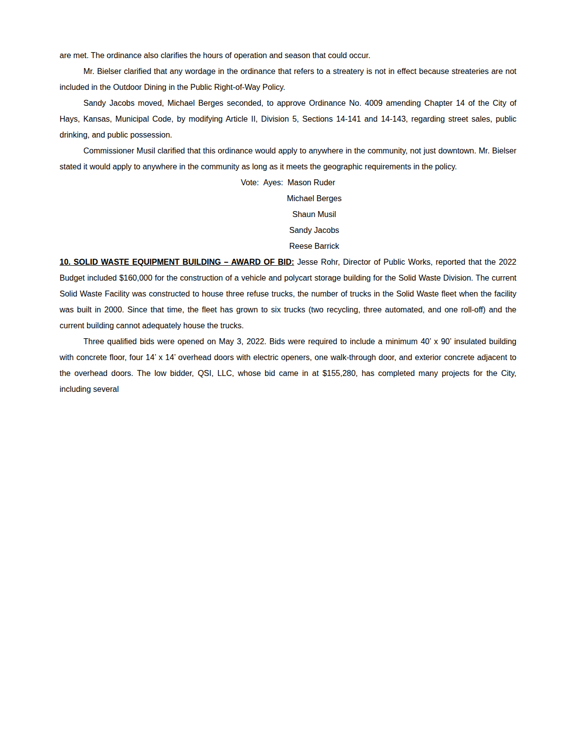are met. The ordinance also clarifies the hours of operation and season that could occur.
Mr. Bielser clarified that any wordage in the ordinance that refers to a streatery is not in effect because streateries are not included in the Outdoor Dining in the Public Right-of-Way Policy.
Sandy Jacobs moved, Michael Berges seconded, to approve Ordinance No. 4009 amending Chapter 14 of the City of Hays, Kansas, Municipal Code, by modifying Article II, Division 5, Sections 14-141 and 14-143, regarding street sales, public drinking, and public possession.
Commissioner Musil clarified that this ordinance would apply to anywhere in the community, not just downtown. Mr. Bielser stated it would apply to anywhere in the community as long as it meets the geographic requirements in the policy.
Vote: Ayes: Mason Ruder Michael Berges Shaun Musil Sandy Jacobs Reese Barrick
10. SOLID WASTE EQUIPMENT BUILDING – AWARD OF BID: Jesse Rohr, Director of Public Works, reported that the 2022 Budget included $160,000 for the construction of a vehicle and polycart storage building for the Solid Waste Division. The current Solid Waste Facility was constructed to house three refuse trucks, the number of trucks in the Solid Waste fleet when the facility was built in 2000. Since that time, the fleet has grown to six trucks (two recycling, three automated, and one roll-off) and the current building cannot adequately house the trucks.
Three qualified bids were opened on May 3, 2022. Bids were required to include a minimum 40’ x 90’ insulated building with concrete floor, four 14’ x 14’ overhead doors with electric openers, one walk-through door, and exterior concrete adjacent to the overhead doors. The low bidder, QSI, LLC, whose bid came in at $155,280, has completed many projects for the City, including several